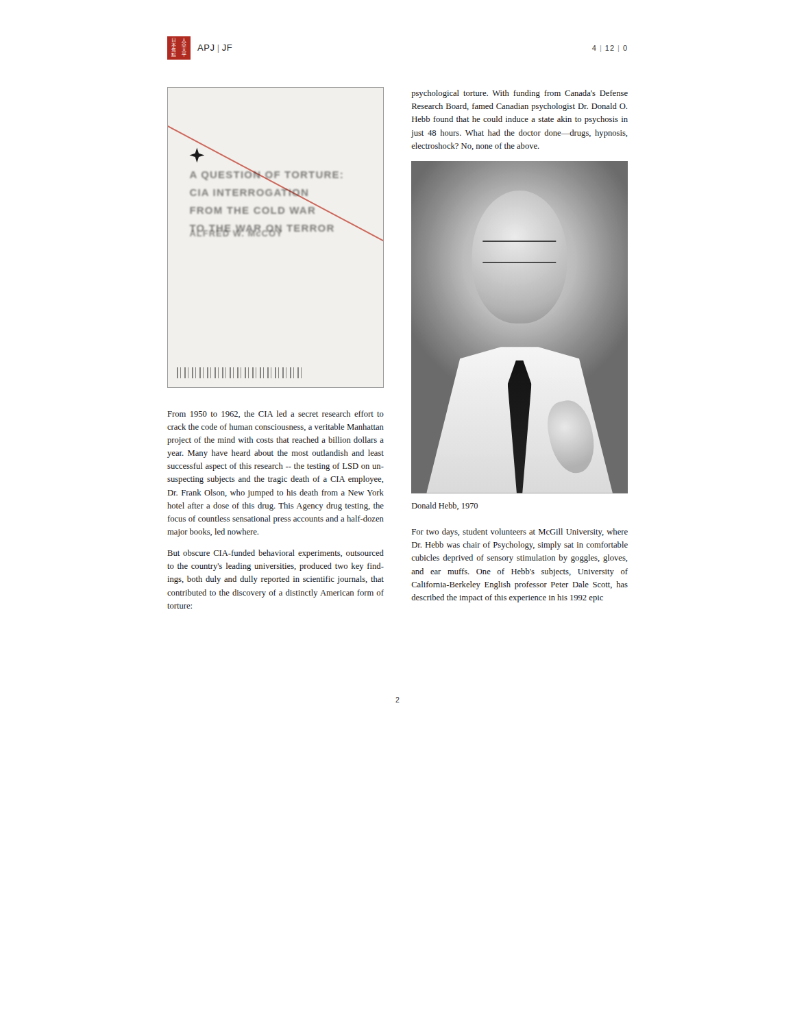日人 本亞 焦太 點平
APJ|JF
4|12|0
A QUESTION OF TORTURE:
CIA INTERROGATION
FROM THE COLD WAR
TO THE WAR ON TERROR
ALFRED W. McCOY
From 1950 to 1962, the CIA led a secret research effort to crack the code of human consciousness, a veritable Manhattan project of the mind with costs that reached a billion dollars a year. Many have heard about the most outlandish and least successful aspect of this research -- the testing of LSD on unsuspecting subjects and the tragic death of a CIA employee, Dr. Frank Olson, who jumped to his death from a New York hotel after a dose of this drug. This Agency drug testing, the focus of countless sensational press accounts and a half-dozen major books, led nowhere.
But obscure CIA-funded behavioral experiments, outsourced to the country's leading universities, produced two key findings, both duly and dully reported in scientific journals, that contributed to the discovery of a distinctly American form of torture:
psychological torture. With funding from Canada's Defense Research Board, famed Canadian psychologist Dr. Donald O. Hebb found that he could induce a state akin to psychosis in just 48 hours. What had the doctor done—drugs, hypnosis, electroshock? No, none of the above.
Donald Hebb, 1970
For two days, student volunteers at McGill University, where Dr. Hebb was chair of Psychology, simply sat in comfortable cubicles deprived of sensory stimulation by goggles, gloves, and ear muffs. One of Hebb's subjects, University of California-Berkeley English professor Peter Dale Scott, has described the impact of this experience in his 1992 epic
2